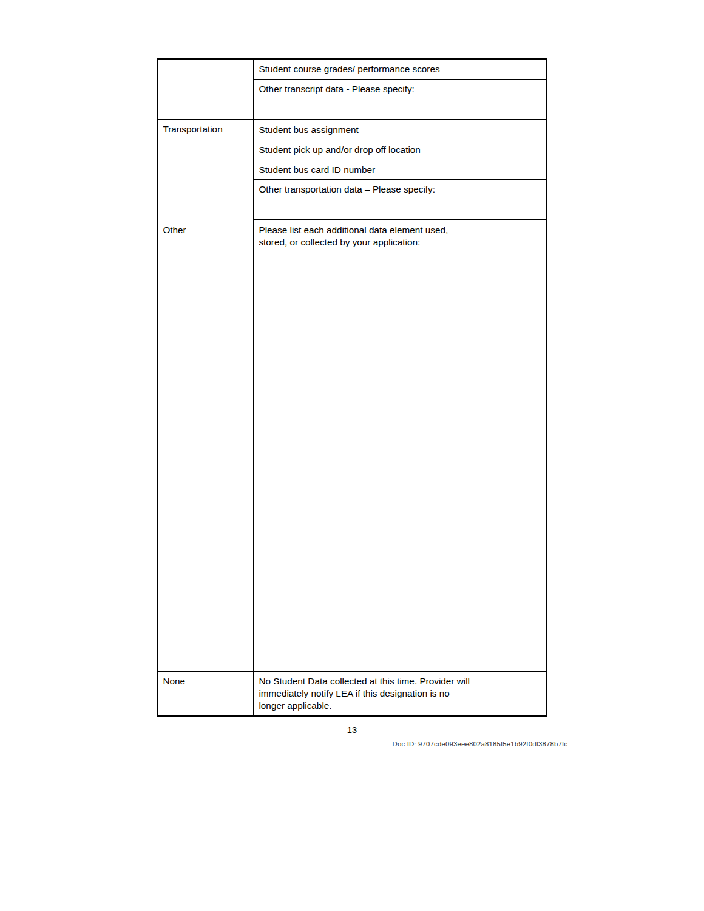| | Student course grades/ performance scores | |
| Other transcript data - Please specify: | |
| Transportation | Student bus assignment | |
| Student pick up and/or drop off location | |
| Student bus card ID number | |
| Other transportation data – Please specify: | |
| Other | Please list each additional data element used, stored, or collected by your application: | |
| None | No Student Data collected at this time. Provider will immediately notify LEA if this designation is no longer applicable. | |
13
Doc ID: 9707cde093eee802a8185f5e1b92f0df3878b7fc